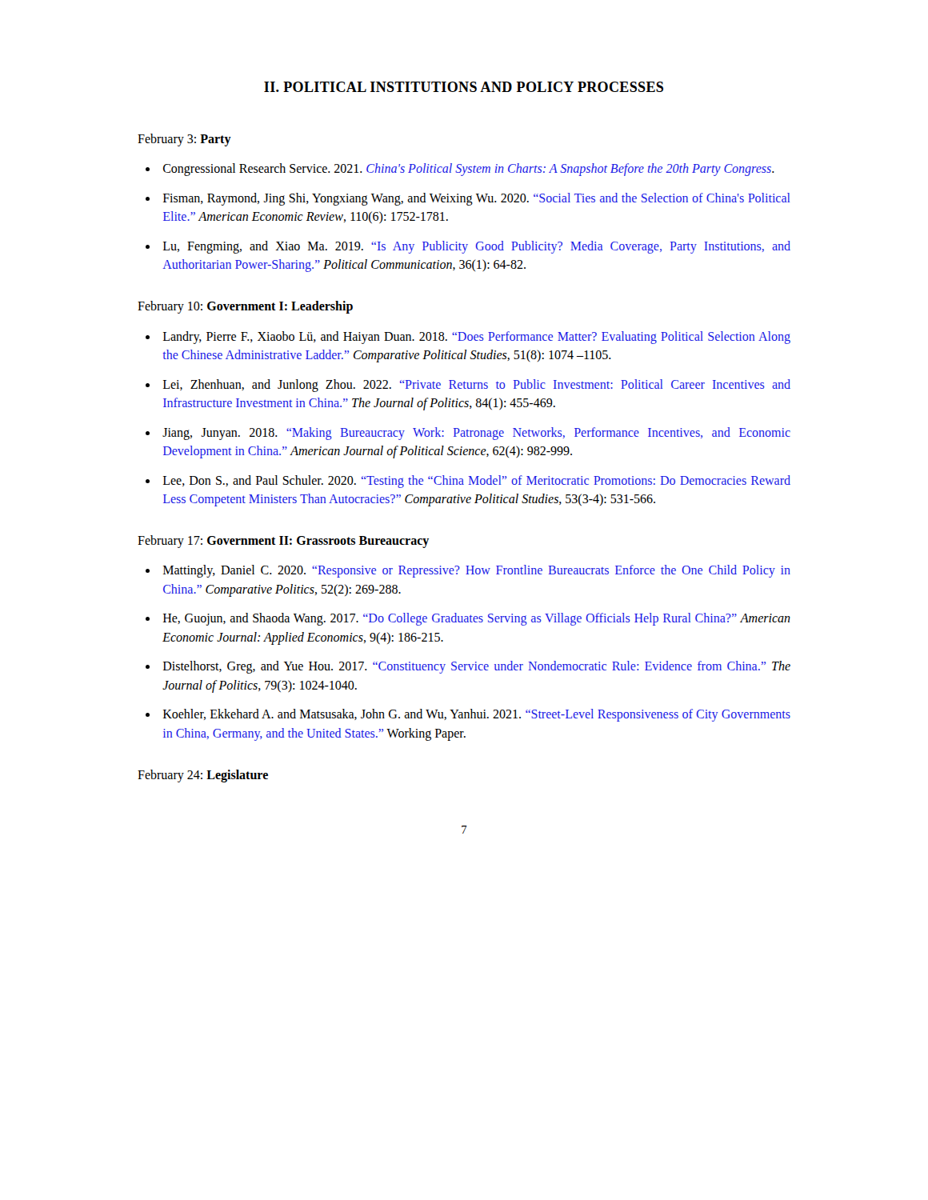II. POLITICAL INSTITUTIONS AND POLICY PROCESSES
February 3: Party
Congressional Research Service. 2021. China's Political System in Charts: A Snapshot Before the 20th Party Congress.
Fisman, Raymond, Jing Shi, Yongxiang Wang, and Weixing Wu. 2020. “Social Ties and the Selection of China's Political Elite.” American Economic Review, 110(6): 1752-1781.
Lu, Fengming, and Xiao Ma. 2019. “Is Any Publicity Good Publicity? Media Coverage, Party Institutions, and Authoritarian Power-Sharing.” Political Communication, 36(1): 64-82.
February 10: Government I: Leadership
Landry, Pierre F., Xiaobo Lü, and Haiyan Duan. 2018. “Does Performance Matter? Evaluating Political Selection Along the Chinese Administrative Ladder.” Comparative Political Studies, 51(8): 1074 –1105.
Lei, Zhenhuan, and Junlong Zhou. 2022. “Private Returns to Public Investment: Political Career Incentives and Infrastructure Investment in China.” The Journal of Politics, 84(1): 455-469.
Jiang, Junyan. 2018. “Making Bureaucracy Work: Patronage Networks, Performance Incentives, and Economic Development in China.” American Journal of Political Science, 62(4): 982-999.
Lee, Don S., and Paul Schuler. 2020. “Testing the “China Model” of Meritocratic Promotions: Do Democracies Reward Less Competent Ministers Than Autocracies?” Comparative Political Studies, 53(3-4): 531-566.
February 17: Government II: Grassroots Bureaucracy
Mattingly, Daniel C. 2020. “Responsive or Repressive? How Frontline Bureaucrats Enforce the One Child Policy in China.” Comparative Politics, 52(2): 269-288.
He, Guojun, and Shaoda Wang. 2017. “Do College Graduates Serving as Village Officials Help Rural China?” American Economic Journal: Applied Economics, 9(4): 186-215.
Distelhorst, Greg, and Yue Hou. 2017. “Constituency Service under Nondemocratic Rule: Evidence from China.” The Journal of Politics, 79(3): 1024-1040.
Koehler, Ekkehard A. and Matsusaka, John G. and Wu, Yanhui. 2021. “Street-Level Responsiveness of City Governments in China, Germany, and the United States.” Working Paper.
February 24: Legislature
7